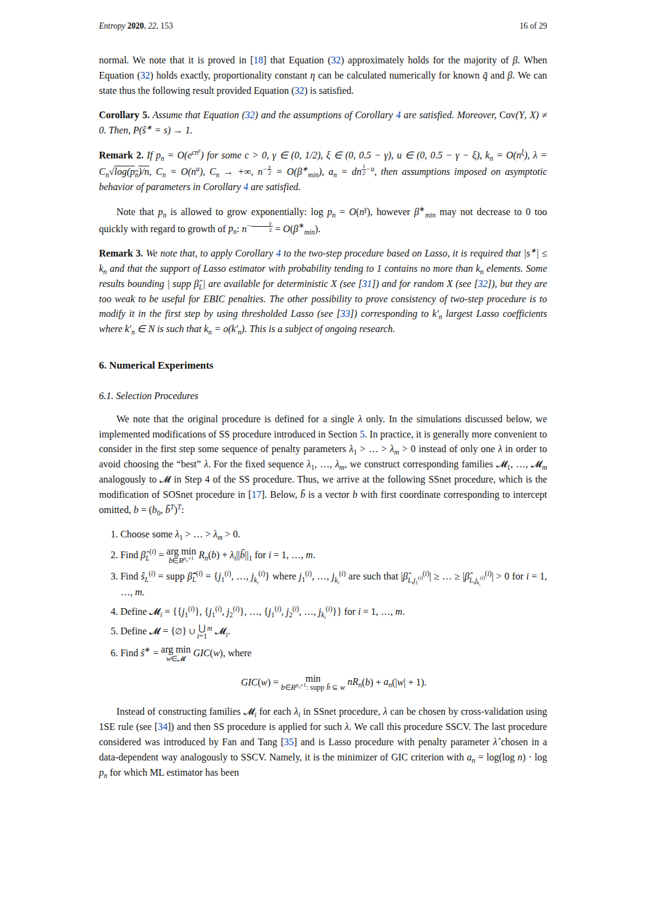Entropy 2020, 22, 153 16 of 29
normal. We note that it is proved in [18] that Equation (32) approximately holds for the majority of β. When Equation (32) holds exactly, proportionality constant η can be calculated numerically for known q̃ and β. We can state thus the following result provided Equation (32) is satisfied.
Corollary 5. Assume that Equation (32) and the assumptions of Corollary 4 are satisfied. Moreover, Cov(Y, X) ≠ 0. Then, P(ŝ∗ = s) → 1.
Remark 2. If pn = O(ecnγ) for some c > 0, γ ∈ (0, 1/2), ξ ∈ (0, 0.5 − γ), u ∈ (0, 0.5 − γ − ξ), kn = O(nξ), λ = Cn√log(pn)/n, Cn = O(nu), Cn → +∞, n−γ 2 = O(β∗min), an = dn12−u, then assumptions imposed on asymptotic behavior of parameters in Corollary 4 are satisfied.
Note that pn is allowed to grow exponentially: log pn = O(nγ), however β∗min may not decrease to 0 too quickly with regard to growth of pn: n−γ 2 = O(β∗min).
Remark 3. We note that, to apply Corollary 4 to the two-step procedure based on Lasso, it is required that |s∗| ≤ kn and that the support of Lasso estimator with probability tending to 1 contains no more than kn elements. Some results bounding | supp β̂L| are available for deterministic X (see [31]) and for random X (see [32]), but they are too weak to be useful for EBIC penalties. The other possibility to prove consistency of two-step procedure is to modify it in the first step by using thresholded Lasso (see [33]) corresponding to k′n largest Lasso coefficients where k′n ∈ N is such that kn = o(k′n). This is a subject of ongoing research.
6. Numerical Experiments
6.1. Selection Procedures
We note that the original procedure is defined for a single λ only. In the simulations discussed below, we implemented modifications of SS procedure introduced in Section 5. In practice, it is generally more convenient to consider in the first step some sequence of penalty parameters λ1 > … > λm > 0 instead of only one λ in order to avoid choosing the “best” λ. For the fixed sequence λ1, …, λm, we construct corresponding families 𝓜1, …, 𝓜m analogously to 𝓜 in Step 4 of the SS procedure. Thus, we arrive at the following SSnet procedure, which is the modification of SOSnet procedure in [17]. Below, b̃ is a vector b with first coordinate corresponding to intercept omitted, b = (b0, b̃T)T:
Choose some λ1 > … > λm > 0.
Find β̂L(i) = arg min b∈Rpn+1 Rn(b) + λi||b̃||1 for i = 1, …, m.
Find ŝL(i) = supp β̂̃L(i) = {j1(i), …, jki(i)} where j1(i), …, jki(i) are such that |β̂L,j1(i)(i)| ≥ … ≥ |β̂L,jki(i)(i)| > 0 for i = 1, …, m.
Define 𝓜i = {{j1(i)}, {j1(i), j2(i)}, …, {j1(i), j2(i), …, jki(i)}} for i = 1, …, m.
Define 𝓜 = {∅} ∪ ⋃i=1m 𝓜i.
Find ŝ∗ = arg min w∈𝓜 GIC(w), where
GIC(w) = min b∈Rpn+1: supp b̃ ⊆ w nRn(b) + an(|w| + 1).
Instead of constructing families 𝓜i for each λi in SSnet procedure, λ can be chosen by cross-validation using 1SE rule (see [34]) and then SS procedure is applied for such λ. We call this procedure SSCV. The last procedure considered was introduced by Fan and Tang [35] and is Lasso procedure with penalty parameter λ̂ chosen in a data-dependent way analogously to SSCV. Namely, it is the minimizer of GIC criterion with an = log(log n) · log pn for which ML estimator has been